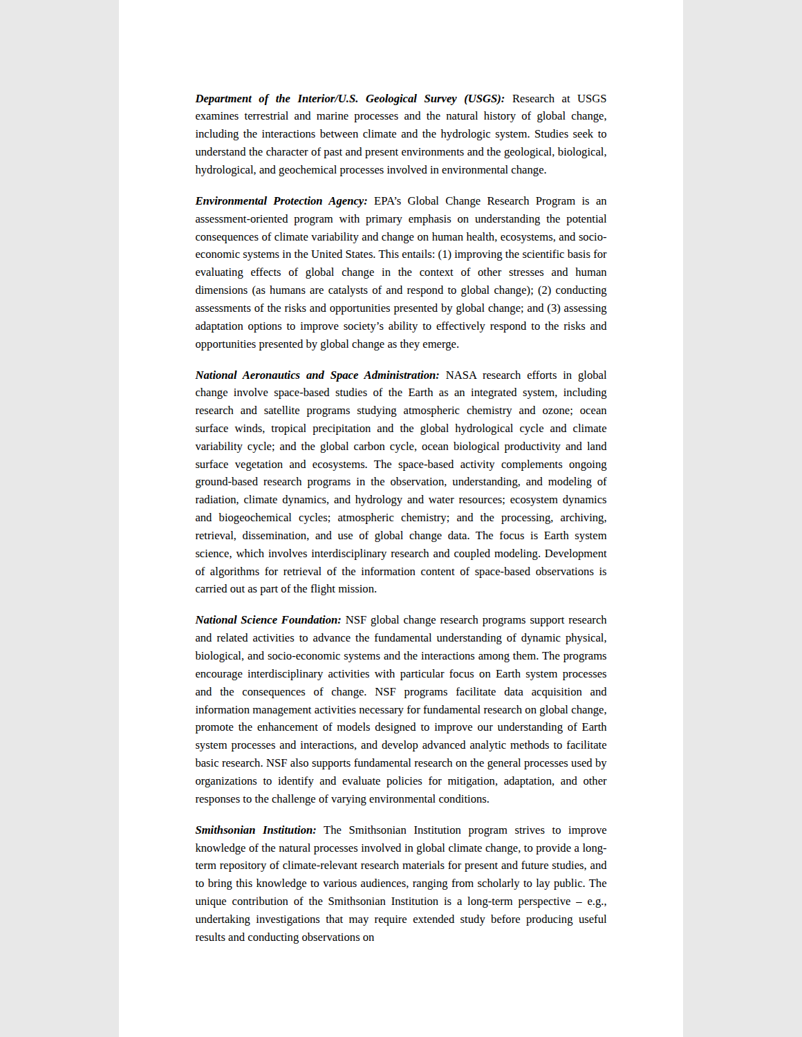Department of the Interior/U.S. Geological Survey (USGS): Research at USGS examines terrestrial and marine processes and the natural history of global change, including the interactions between climate and the hydrologic system. Studies seek to understand the character of past and present environments and the geological, biological, hydrological, and geochemical processes involved in environmental change.
Environmental Protection Agency: EPA’s Global Change Research Program is an assessment-oriented program with primary emphasis on understanding the potential consequences of climate variability and change on human health, ecosystems, and socio-economic systems in the United States. This entails: (1) improving the scientific basis for evaluating effects of global change in the context of other stresses and human dimensions (as humans are catalysts of and respond to global change); (2) conducting assessments of the risks and opportunities presented by global change; and (3) assessing adaptation options to improve society’s ability to effectively respond to the risks and opportunities presented by global change as they emerge.
National Aeronautics and Space Administration: NASA research efforts in global change involve space-based studies of the Earth as an integrated system, including research and satellite programs studying atmospheric chemistry and ozone; ocean surface winds, tropical precipitation and the global hydrological cycle and climate variability cycle; and the global carbon cycle, ocean biological productivity and land surface vegetation and ecosystems. The space-based activity complements ongoing ground-based research programs in the observation, understanding, and modeling of radiation, climate dynamics, and hydrology and water resources; ecosystem dynamics and biogeochemical cycles; atmospheric chemistry; and the processing, archiving, retrieval, dissemination, and use of global change data. The focus is Earth system science, which involves interdisciplinary research and coupled modeling. Development of algorithms for retrieval of the information content of space-based observations is carried out as part of the flight mission.
National Science Foundation: NSF global change research programs support research and related activities to advance the fundamental understanding of dynamic physical, biological, and socio-economic systems and the interactions among them. The programs encourage interdisciplinary activities with particular focus on Earth system processes and the consequences of change. NSF programs facilitate data acquisition and information management activities necessary for fundamental research on global change, promote the enhancement of models designed to improve our understanding of Earth system processes and interactions, and develop advanced analytic methods to facilitate basic research. NSF also supports fundamental research on the general processes used by organizations to identify and evaluate policies for mitigation, adaptation, and other responses to the challenge of varying environmental conditions.
Smithsonian Institution: The Smithsonian Institution program strives to improve knowledge of the natural processes involved in global climate change, to provide a long-term repository of climate-relevant research materials for present and future studies, and to bring this knowledge to various audiences, ranging from scholarly to lay public. The unique contribution of the Smithsonian Institution is a long-term perspective – e.g., undertaking investigations that may require extended study before producing useful results and conducting observations on